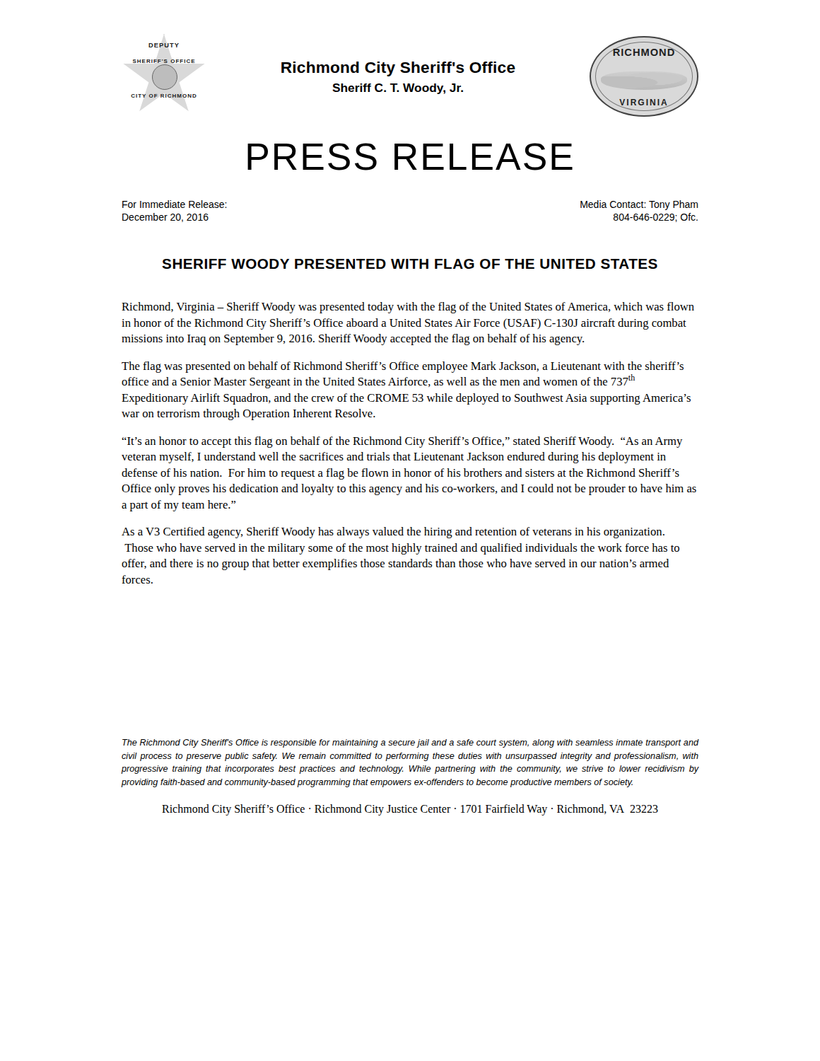DEPUTY
SHERIFF'S OFFICE
CITY OF RICHMOND
Richmond City Sheriff's Office
Sheriff C. T. Woody, Jr.
RICHMOND
VIRGINIA
PRESS RELEASE
For Immediate Release:
December 20, 2016
Media Contact: Tony Pham
804-646-0229; Ofc.
SHERIFF WOODY PRESENTED WITH FLAG OF THE UNITED STATES
Richmond, Virginia – Sheriff Woody was presented today with the flag of the United States of America, which was flown in honor of the Richmond City Sheriff’s Office aboard a United States Air Force (USAF) C-130J aircraft during combat missions into Iraq on September 9, 2016. Sheriff Woody accepted the flag on behalf of his agency.
The flag was presented on behalf of Richmond Sheriff’s Office employee Mark Jackson, a Lieutenant with the sheriff’s office and a Senior Master Sergeant in the United States Airforce, as well as the men and women of the 737th Expeditionary Airlift Squadron, and the crew of the CROME 53 while deployed to Southwest Asia supporting America’s war on terrorism through Operation Inherent Resolve.
“It’s an honor to accept this flag on behalf of the Richmond City Sheriff’s Office,” stated Sheriff Woody. “As an Army veteran myself, I understand well the sacrifices and trials that Lieutenant Jackson endured during his deployment in defense of his nation. For him to request a flag be flown in honor of his brothers and sisters at the Richmond Sheriff’s Office only proves his dedication and loyalty to this agency and his co-workers, and I could not be prouder to have him as a part of my team here.”
As a V3 Certified agency, Sheriff Woody has always valued the hiring and retention of veterans in his organization. Those who have served in the military some of the most highly trained and qualified individuals the work force has to offer, and there is no group that better exemplifies those standards than those who have served in our nation’s armed forces.
The Richmond City Sheriff's Office is responsible for maintaining a secure jail and a safe court system, along with seamless inmate transport and civil process to preserve public safety. We remain committed to performing these duties with unsurpassed integrity and professionalism, with progressive training that incorporates best practices and technology. While partnering with the community, we strive to lower recidivism by providing faith-based and community-based programming that empowers ex-offenders to become productive members of society.
Richmond City Sheriff’s Office · Richmond City Justice Center · 1701 Fairfield Way · Richmond, VA 23223